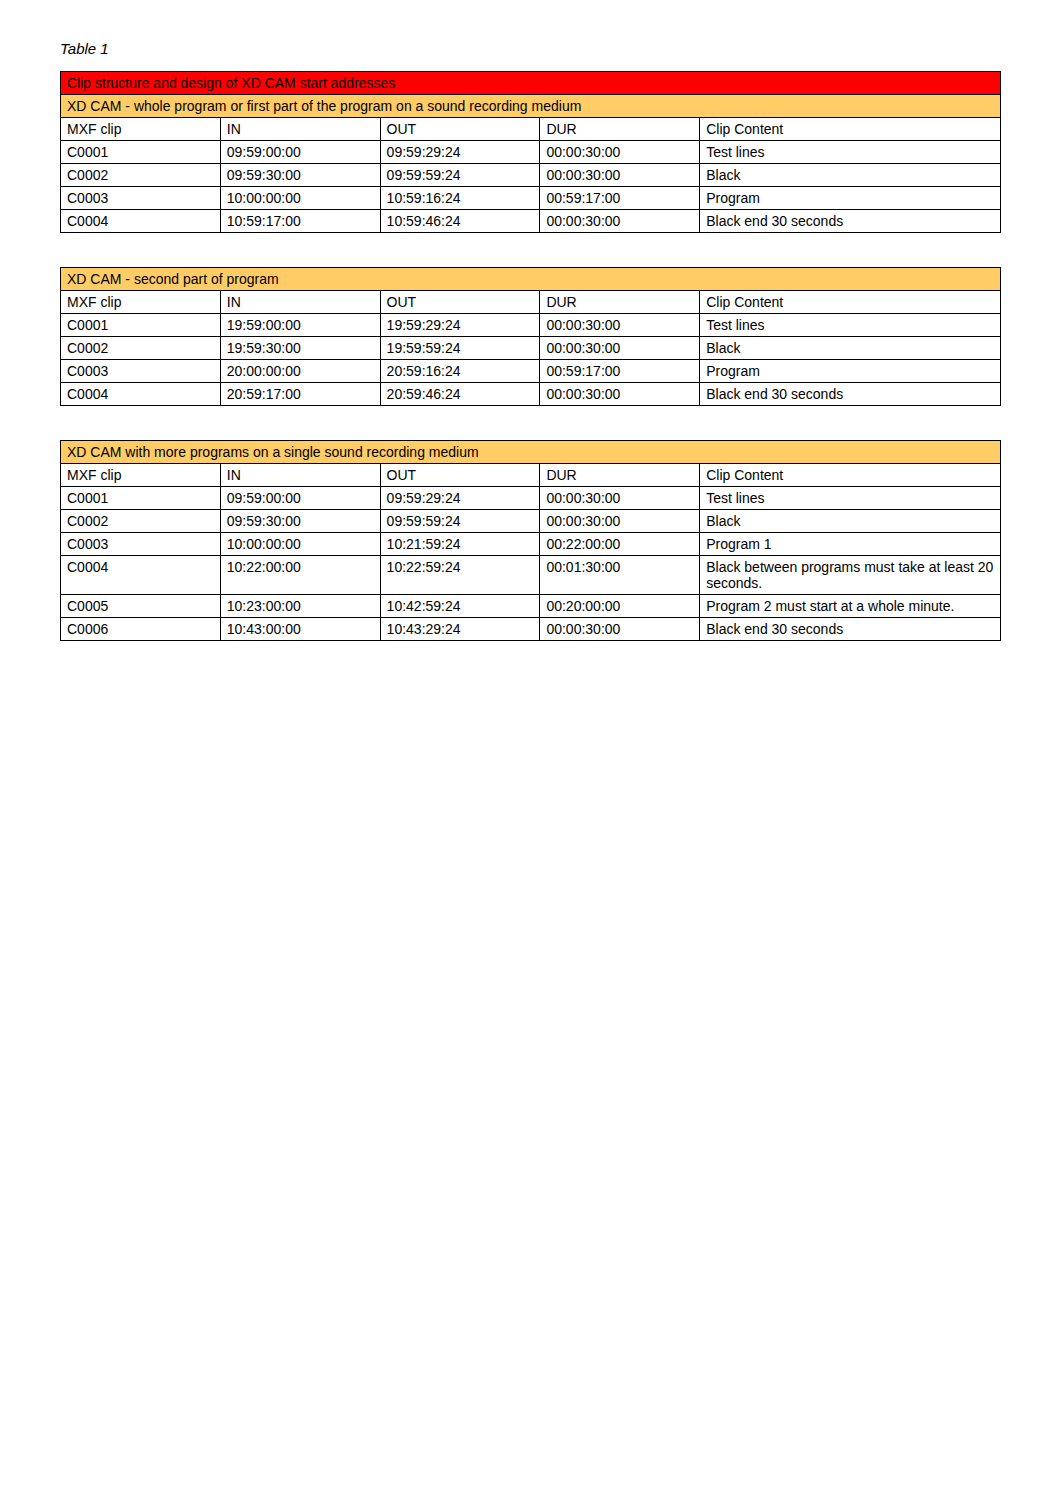Table 1
| Clip structure and design of XD CAM start addresses |
| XD CAM - whole program or first part of the program on a sound recording medium |
| MXF clip | IN | OUT | DUR | Clip Content |
| C0001 | 09:59:00:00 | 09:59:29:24 | 00:00:30:00 | Test lines |
| C0002 | 09:59:30:00 | 09:59:59:24 | 00:00:30:00 | Black |
| C0003 | 10:00:00:00 | 10:59:16:24 | 00:59:17:00 | Program |
| C0004 | 10:59:17:00 | 10:59:46:24 | 00:00:30:00 | Black end 30 seconds |
| XD CAM - second part of program |
| MXF clip | IN | OUT | DUR | Clip Content |
| C0001 | 19:59:00:00 | 19:59:29:24 | 00:00:30:00 | Test lines |
| C0002 | 19:59:30:00 | 19:59:59:24 | 00:00:30:00 | Black |
| C0003 | 20:00:00:00 | 20:59:16:24 | 00:59:17:00 | Program |
| C0004 | 20:59:17:00 | 20:59:46:24 | 00:00:30:00 | Black end 30 seconds |
| XD CAM with more programs on a single sound recording medium |
| MXF clip | IN | OUT | DUR | Clip Content |
| C0001 | 09:59:00:00 | 09:59:29:24 | 00:00:30:00 | Test lines |
| C0002 | 09:59:30:00 | 09:59:59:24 | 00:00:30:00 | Black |
| C0003 | 10:00:00:00 | 10:21:59:24 | 00:22:00:00 | Program 1 |
| C0004 | 10:22:00:00 | 10:22:59:24 | 00:01:30:00 | Black between programs must take at least 20 seconds. |
| C0005 | 10:23:00:00 | 10:42:59:24 | 00:20:00:00 | Program 2 must start at a whole minute. |
| C0006 | 10:43:00:00 | 10:43:29:24 | 00:00:30:00 | Black end 30 seconds |